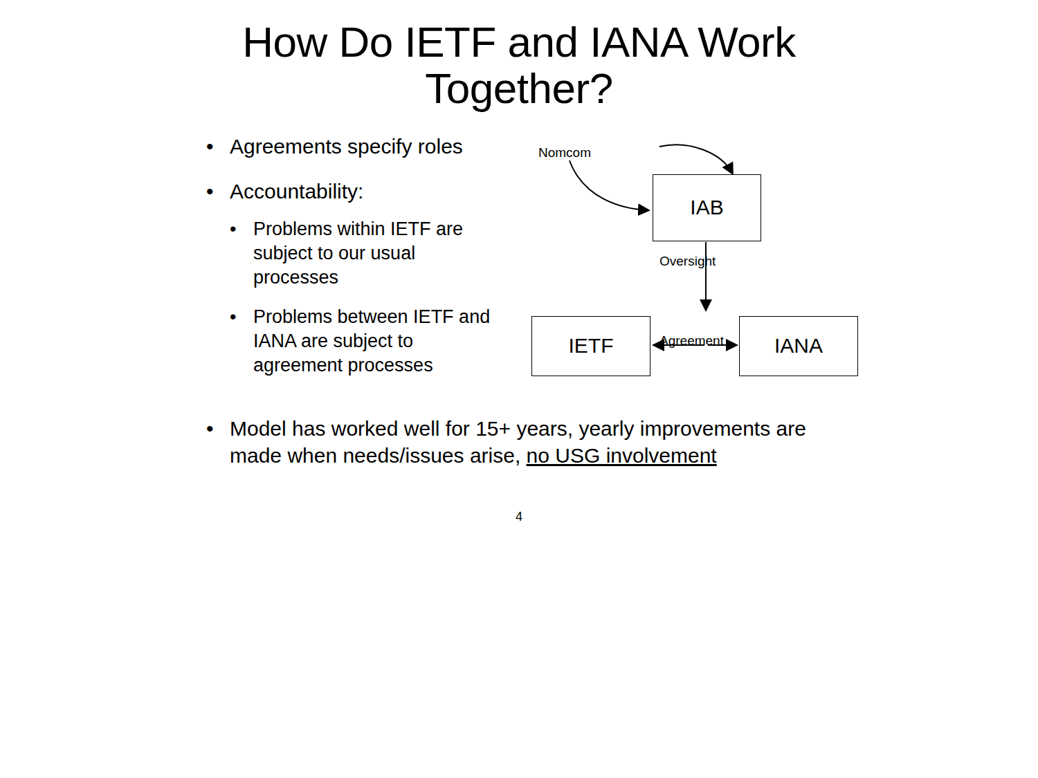How Do IETF and IANA Work Together?
Agreements specify roles
Accountability:
Problems within IETF are subject to our usual processes
Problems between IETF and IANA are subject to agreement processes
Nomcom
Oversight
Agreement
IAB
IETF
IANA
Model has worked well for 15+ years, yearly improvements are made when needs/issues arise, no USG involvement
4